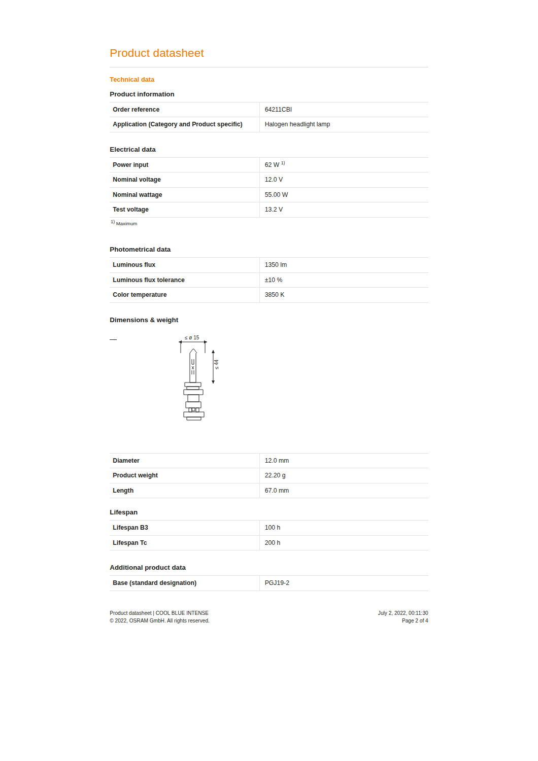Product datasheet
Technical data
Product information
| Order reference | 64211CBI |
| Application (Category and Product specific) | Halogen headlight lamp |
Electrical data
| Power input | 62 W 1) |
| Nominal voltage | 12.0 V |
| Nominal wattage | 55.00 W |
| Test voltage | 13.2 V |
1) Maximum
Photometrical data
| Luminous flux | 1350 lm |
| Luminous flux tolerance | ±10 % |
| Color temperature | 3850 K |
Dimensions & weight
≤ ø 15 ≤ 44
| Diameter | 12.0 mm |
| Product weight | 22.20 g |
| Length | 67.0 mm |
Lifespan
| Lifespan B3 | 100 h |
| Lifespan Tc | 200 h |
Additional product data
| Base (standard designation) | PGJ19-2 |
Product datasheet | COOL BLUE INTENSE © 2022, OSRAM GmbH. All rights reserved.
July 2, 2022, 00:11:30 Page 2 of 4